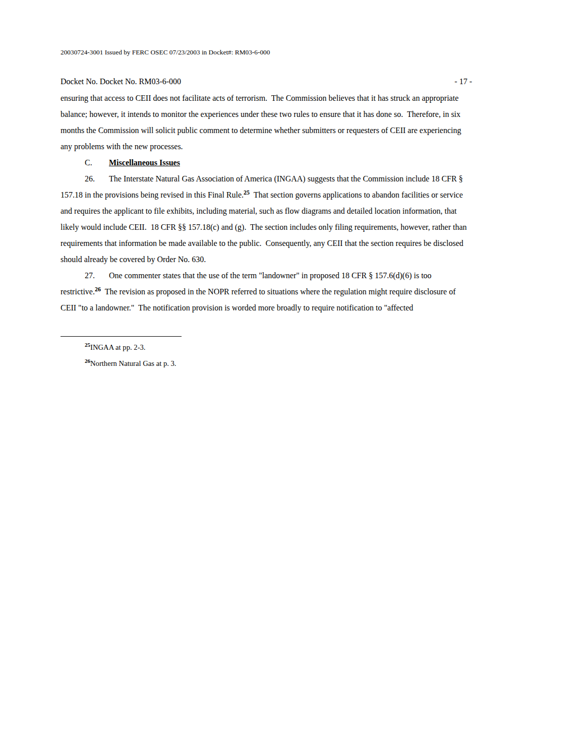20030724-3001 Issued by FERC OSEC 07/23/2003 in Docket#: RM03-6-000
Docket No. Docket No. RM03-6-000 - 17 -
ensuring that access to CEII does not facilitate acts of terrorism. The Commission believes that it has struck an appropriate balance; however, it intends to monitor the experiences under these two rules to ensure that it has done so. Therefore, in six months the Commission will solicit public comment to determine whether submitters or requesters of CEII are experiencing any problems with the new processes.
C. Miscellaneous Issues
26. The Interstate Natural Gas Association of America (INGAA) suggests that the Commission include 18 CFR § 157.18 in the provisions being revised in this Final Rule.25 That section governs applications to abandon facilities or service and requires the applicant to file exhibits, including material, such as flow diagrams and detailed location information, that likely would include CEII. 18 CFR §§ 157.18(c) and (g). The section includes only filing requirements, however, rather than requirements that information be made available to the public. Consequently, any CEII that the section requires be disclosed should already be covered by Order No. 630.
27. One commenter states that the use of the term "landowner" in proposed 18 CFR § 157.6(d)(6) is too restrictive.26 The revision as proposed in the NOPR referred to situations where the regulation might require disclosure of CEII "to a landowner." The notification provision is worded more broadly to require notification to "affected
25INGAA at pp. 2-3.
26Northern Natural Gas at p. 3.